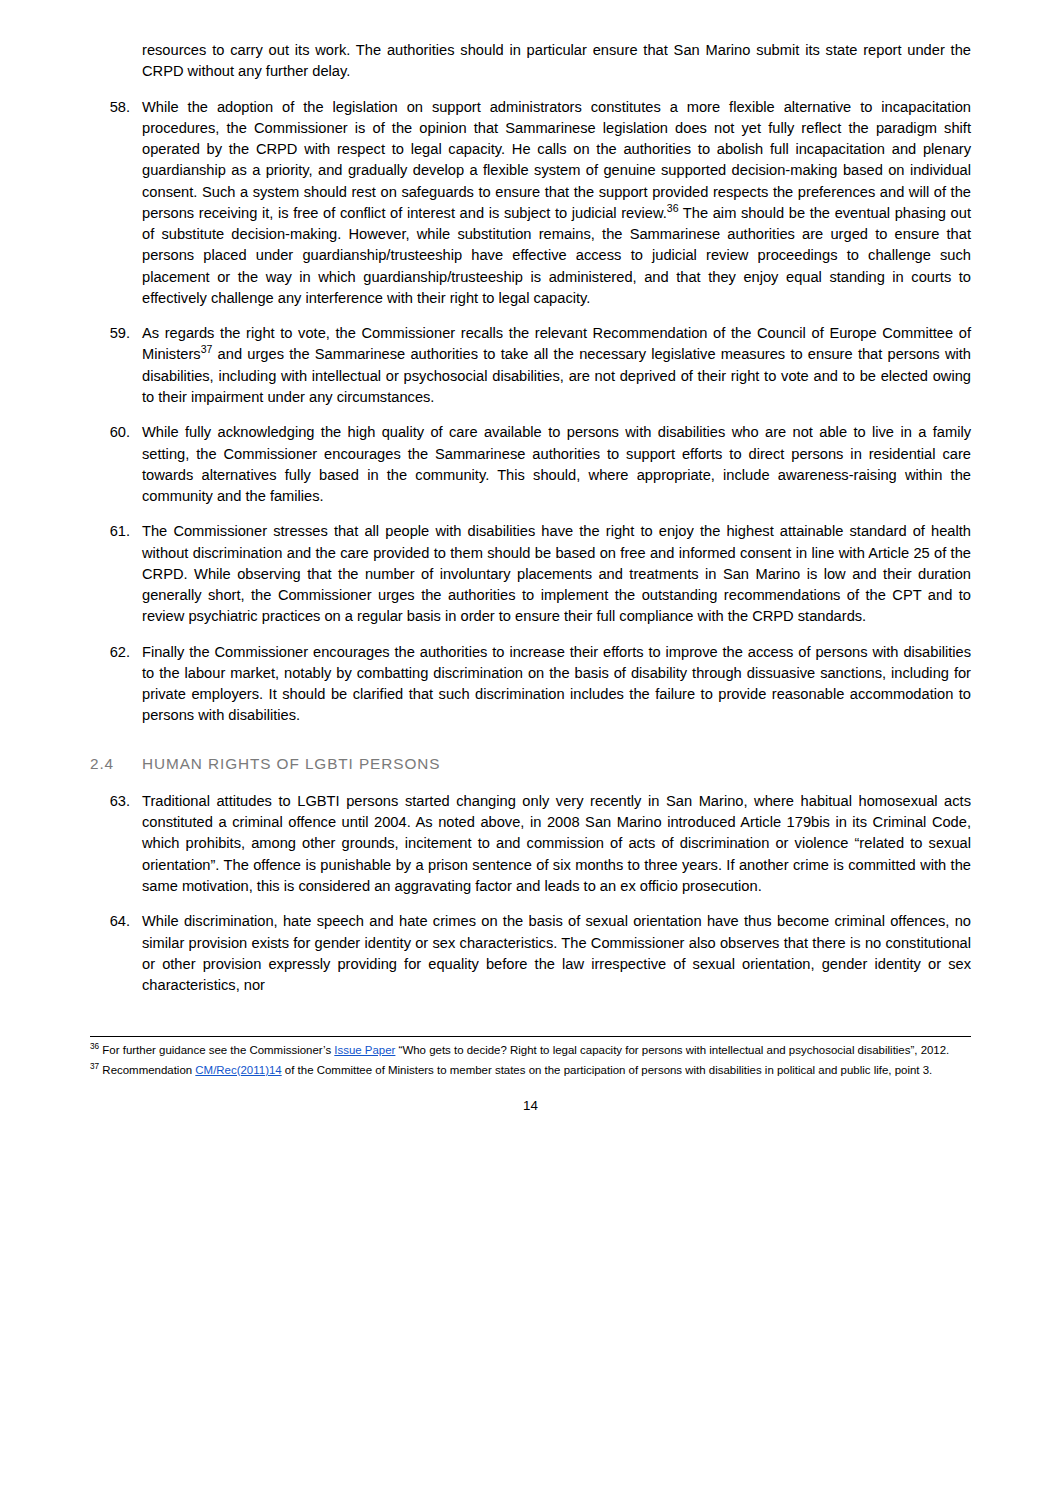resources to carry out its work. The authorities should in particular ensure that San Marino submit its state report under the CRPD without any further delay.
58. While the adoption of the legislation on support administrators constitutes a more flexible alternative to incapacitation procedures, the Commissioner is of the opinion that Sammarinese legislation does not yet fully reflect the paradigm shift operated by the CRPD with respect to legal capacity. He calls on the authorities to abolish full incapacitation and plenary guardianship as a priority, and gradually develop a flexible system of genuine supported decision-making based on individual consent. Such a system should rest on safeguards to ensure that the support provided respects the preferences and will of the persons receiving it, is free of conflict of interest and is subject to judicial review.36 The aim should be the eventual phasing out of substitute decision-making. However, while substitution remains, the Sammarinese authorities are urged to ensure that persons placed under guardianship/trusteeship have effective access to judicial review proceedings to challenge such placement or the way in which guardianship/trusteeship is administered, and that they enjoy equal standing in courts to effectively challenge any interference with their right to legal capacity.
59. As regards the right to vote, the Commissioner recalls the relevant Recommendation of the Council of Europe Committee of Ministers37 and urges the Sammarinese authorities to take all the necessary legislative measures to ensure that persons with disabilities, including with intellectual or psychosocial disabilities, are not deprived of their right to vote and to be elected owing to their impairment under any circumstances.
60. While fully acknowledging the high quality of care available to persons with disabilities who are not able to live in a family setting, the Commissioner encourages the Sammarinese authorities to support efforts to direct persons in residential care towards alternatives fully based in the community. This should, where appropriate, include awareness-raising within the community and the families.
61. The Commissioner stresses that all people with disabilities have the right to enjoy the highest attainable standard of health without discrimination and the care provided to them should be based on free and informed consent in line with Article 25 of the CRPD. While observing that the number of involuntary placements and treatments in San Marino is low and their duration generally short, the Commissioner urges the authorities to implement the outstanding recommendations of the CPT and to review psychiatric practices on a regular basis in order to ensure their full compliance with the CRPD standards.
62. Finally the Commissioner encourages the authorities to increase their efforts to improve the access of persons with disabilities to the labour market, notably by combatting discrimination on the basis of disability through dissuasive sanctions, including for private employers. It should be clarified that such discrimination includes the failure to provide reasonable accommodation to persons with disabilities.
2.4 Human rights of LGBTI persons
63. Traditional attitudes to LGBTI persons started changing only very recently in San Marino, where habitual homosexual acts constituted a criminal offence until 2004. As noted above, in 2008 San Marino introduced Article 179bis in its Criminal Code, which prohibits, among other grounds, incitement to and commission of acts of discrimination or violence “related to sexual orientation”. The offence is punishable by a prison sentence of six months to three years. If another crime is committed with the same motivation, this is considered an aggravating factor and leads to an ex officio prosecution.
64. While discrimination, hate speech and hate crimes on the basis of sexual orientation have thus become criminal offences, no similar provision exists for gender identity or sex characteristics. The Commissioner also observes that there is no constitutional or other provision expressly providing for equality before the law irrespective of sexual orientation, gender identity or sex characteristics, nor
36 For further guidance see the Commissioner’s Issue Paper “Who gets to decide? Right to legal capacity for persons with intellectual and psychosocial disabilities”, 2012.
37 Recommendation CM/Rec(2011)14 of the Committee of Ministers to member states on the participation of persons with disabilities in political and public life, point 3.
14